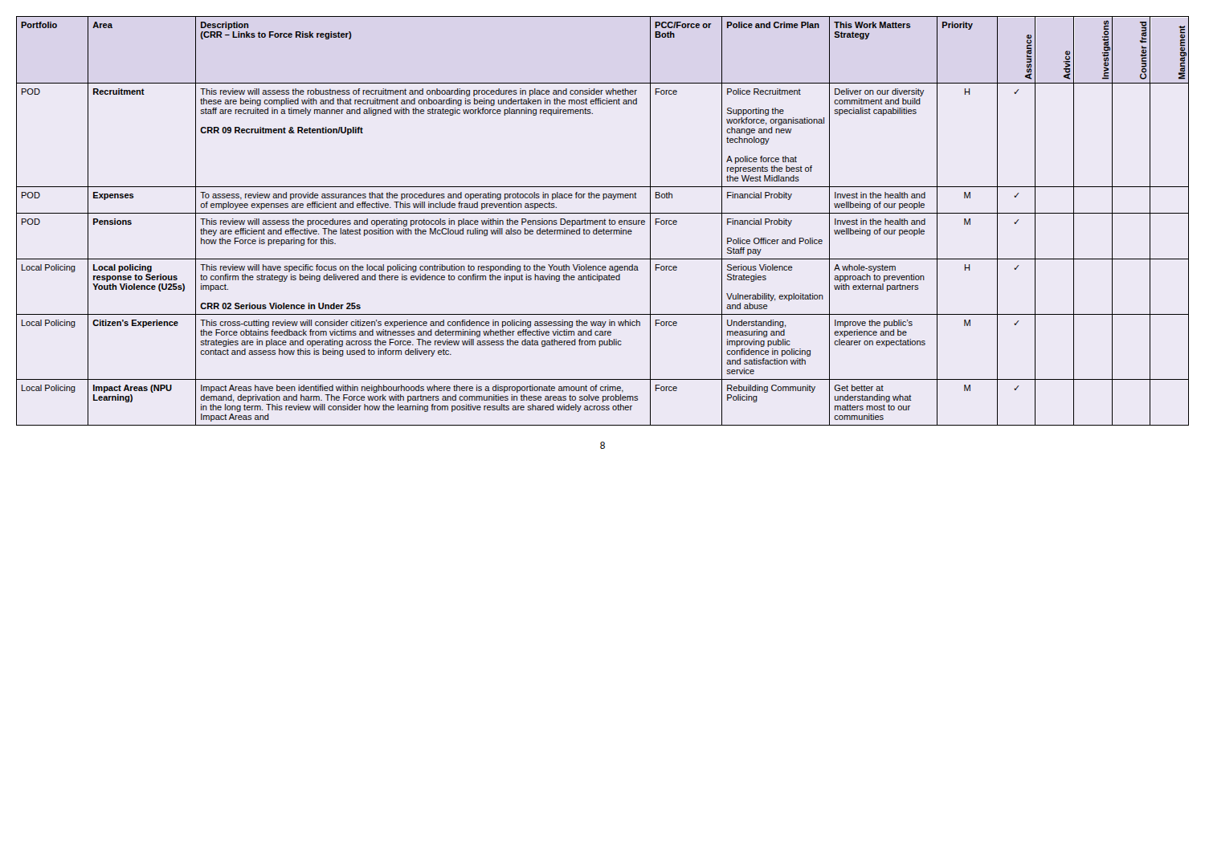| Portfolio | Area | Description (CRR – Links to Force Risk register) | PCC/Force or Both | Police and Crime Plan | This Work Matters Strategy | Priority | Assurance | Advice | Investigations | Counter fraud | Management |
| --- | --- | --- | --- | --- | --- | --- | --- | --- | --- | --- | --- |
| POD | Recruitment | This review will assess the robustness of recruitment and onboarding procedures in place and consider whether these are being complied with and that recruitment and onboarding is being undertaken in the most efficient and staff are recruited in a timely manner and aligned with the strategic workforce planning requirements. CRR 09 Recruitment & Retention/Uplift | Force | Police Recruitment Supporting the workforce, organisational change and new technology A police force that represents the best of the West Midlands | Deliver on our diversity commitment and build specialist capabilities | H | ✓ | | | | |
| POD | Expenses | To assess, review and provide assurances that the procedures and operating protocols in place for the payment of employee expenses are efficient and effective. This will include fraud prevention aspects. | Both | Financial Probity | Invest in the health and wellbeing of our people | M | ✓ | | | | |
| POD | Pensions | This review will assess the procedures and operating protocols in place within the Pensions Department to ensure they are efficient and effective. The latest position with the McCloud ruling will also be determined to determine how the Force is preparing for this. | Force | Financial Probity Police Officer and Police Staff pay | Invest in the health and wellbeing of our people | M | ✓ | | | | |
| Local Policing | Local policing response to Serious Youth Violence (U25s) | This review will have specific focus on the local policing contribution to responding to the Youth Violence agenda to confirm the strategy is being delivered and there is evidence to confirm the input is having the anticipated impact. CRR 02 Serious Violence in Under 25s | Force | Serious Violence Strategies Vulnerability, exploitation and abuse | A whole-system approach to prevention with external partners | H | ✓ | | | | |
| Local Policing | Citizen’s Experience | This cross-cutting review will consider citizen's experience and confidence in policing assessing the way in which the Force obtains feedback from victims and witnesses and determining whether effective victim and care strategies are in place and operating across the Force. The review will assess the data gathered from public contact and assess how this is being used to inform delivery etc. | Force | Understanding, measuring and improving public confidence in policing and satisfaction with service | Improve the public’s experience and be clearer on expectations | M | ✓ | | | | |
| Local Policing | Impact Areas (NPU Learning) | Impact Areas have been identified within neighbourhoods where there is a disproportionate amount of crime, demand, deprivation and harm. The Force work with partners and communities in these areas to solve problems in the long term. This review will consider how the learning from positive results are shared widely across other Impact Areas and | Force | Rebuilding Community Policing | Get better at understanding what matters most to our communities | M | ✓ | | | | |
8